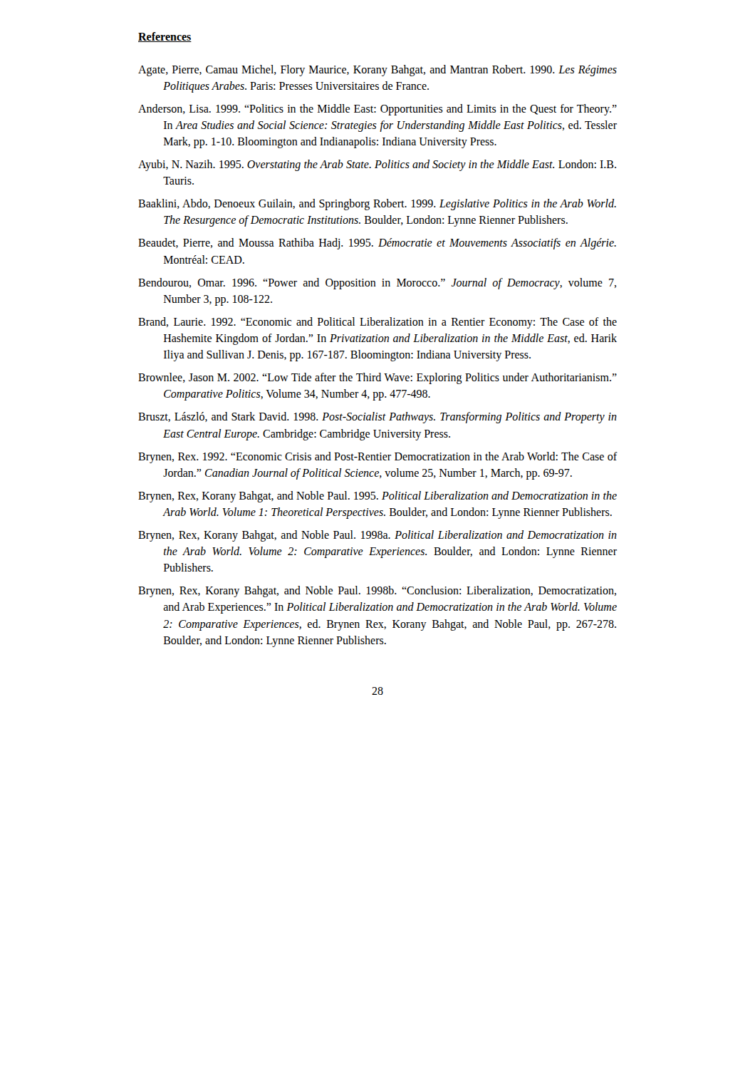References
Agate, Pierre, Camau Michel, Flory Maurice, Korany Bahgat, and Mantran Robert. 1990. Les Régimes Politiques Arabes. Paris: Presses Universitaires de France.
Anderson, Lisa. 1999. “Politics in the Middle East: Opportunities and Limits in the Quest for Theory.” In Area Studies and Social Science: Strategies for Understanding Middle East Politics, ed. Tessler Mark, pp. 1-10. Bloomington and Indianapolis: Indiana University Press.
Ayubi, N. Nazih. 1995. Overstating the Arab State. Politics and Society in the Middle East. London: I.B. Tauris.
Baaklini, Abdo, Denoeux Guilain, and Springborg Robert. 1999. Legislative Politics in the Arab World. The Resurgence of Democratic Institutions. Boulder, London: Lynne Rienner Publishers.
Beaudet, Pierre, and Moussa Rathiba Hadj. 1995. Démocratie et Mouvements Associatifs en Algérie. Montréal: CEAD.
Bendourou, Omar. 1996. “Power and Opposition in Morocco.” Journal of Democracy, volume 7, Number 3, pp. 108-122.
Brand, Laurie. 1992. “Economic and Political Liberalization in a Rentier Economy: The Case of the Hashemite Kingdom of Jordan.” In Privatization and Liberalization in the Middle East, ed. Harik Iliya and Sullivan J. Denis, pp. 167-187. Bloomington: Indiana University Press.
Brownlee, Jason M. 2002. “Low Tide after the Third Wave: Exploring Politics under Authoritarianism.” Comparative Politics, Volume 34, Number 4, pp. 477-498.
Bruszt, László, and Stark David. 1998. Post-Socialist Pathways. Transforming Politics and Property in East Central Europe. Cambridge: Cambridge University Press.
Brynen, Rex. 1992. “Economic Crisis and Post-Rentier Democratization in the Arab World: The Case of Jordan.” Canadian Journal of Political Science, volume 25, Number 1, March, pp. 69-97.
Brynen, Rex, Korany Bahgat, and Noble Paul. 1995. Political Liberalization and Democratization in the Arab World. Volume 1: Theoretical Perspectives. Boulder, and London: Lynne Rienner Publishers.
Brynen, Rex, Korany Bahgat, and Noble Paul. 1998a. Political Liberalization and Democratization in the Arab World. Volume 2: Comparative Experiences. Boulder, and London: Lynne Rienner Publishers.
Brynen, Rex, Korany Bahgat, and Noble Paul. 1998b. “Conclusion: Liberalization, Democratization, and Arab Experiences.” In Political Liberalization and Democratization in the Arab World. Volume 2: Comparative Experiences, ed. Brynen Rex, Korany Bahgat, and Noble Paul, pp. 267-278. Boulder, and London: Lynne Rienner Publishers.
28